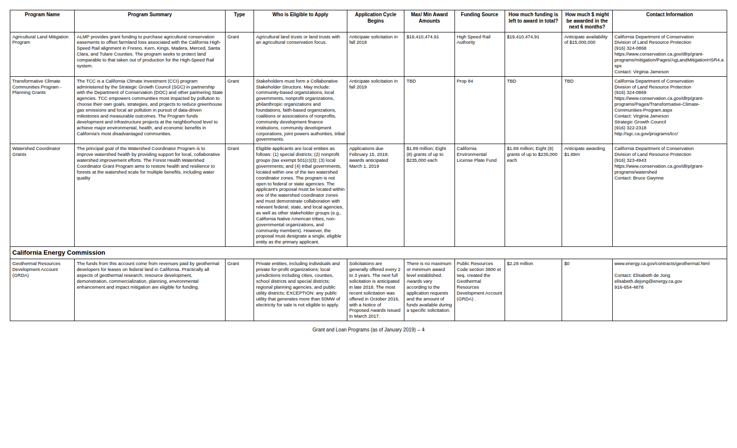| Program Name | Program Summary | Type | Who is Eligible to Apply | Application Cycle Begins | Max/ Min Award Amounts | Funding Source | How much funding is left to award in total? | How much $ might be awarded in the next 6 months? | Contact Information |
| --- | --- | --- | --- | --- | --- | --- | --- | --- | --- |
| Agricultural Land Mitigation Program | ALMP provides grant funding to purchase agricultural conservation easements to offset farmland loss associated with the California High-Speed Rail alignment in Fresno, Kern, Kings, Madera, Merced, Santa Clara, and Tulare Counties. The program seeks to protect land comparable to that taken out of production for the High-Speed Rail system. | Grant | Agricultural land trusts or land trusts with an agricultural conservation focus. | Anticipate solicitation in fall 2018 | $19,410,474.91 | High Speed Rail Authority | $19,410,474,91 | Anticipate availability of $15,000,000 | California Department of Conservation Division of Land Resource Protection (916) 324-0868 https://www.conservation.ca.gov/dlrp/grant-programs/mitigation/Pages/AgLandMitigationHSR4.aspx Contact: Virginia Jameson |
| Transformative Climate Communities Program - Planning Grants | The TCC is a California Climate Investment (CCI) program administered by the Strategic Growth Council (SGC) in partnership with the Department of Conservation (DOC) and other partnering State agencies. TCC empowers communities most impacted by pollution to choose their own goals, strategies, and projects to reduce greenhouse gas emissions and local air pollution in pursuit of data-driven milestones and measurable outcomes. The Program funds development and infrastructure projects at the neighborhood level to achieve major environmental, health, and economic benefits in California's most disadvantaged communities. | Grant | Stakeholders must form a Collaborative Stakeholder Structure. May include: community-based organizations, local governments, nonprofit organizations, philanthropic organizations and foundations, faith-based organizations, coalitions or associations of nonprofits, community development finance institutions, community development corporations, joint powers authorities, tribal governments. | Anticipate solicitation in fall 2019 | TBD | Prop 84 | TBD | TBD | California Department of Conservation Division of Land Resource Protection (916) 324-0868 https://www.conservation.ca.gov/dlrp/grant-programs/Pages/Transformative-Climate-Communities-Program.aspx Contact: Virginia Jameson Strategic Growth Council (916) 322-2318 http://sgc.ca.gov/programs/tcc/ |
| Watershed Coordinator Grants | The principal goal of the Watershed Coordinator Program is to improve watershed health by providing support for local, collaborative watershed improvement efforts. The Forest Health Watershed Coordinator Grant Program aims to restore health and resilience to forests at the watershed scale for multiple benefits, including water quality | Grant | Eligible applicants are local entities as follows: (1) special districts; (2) nonprofit groups (tax exempt 501(c)(3); (3) local governments; and (4) tribal governments, located within one of the two watershed coordinator zones. The program is not open to federal or state agencies. The applicant's proposal must be located within one of the watershed coordinator zones and must demonstrate collaboration with relevant federal, state, and local agencies, as well as other stakeholder groups (e.g., California Native American tribes, non-governmental organizations, and community members). However, the proposal must designate a single, eligible entity as the primary applicant. | Applications due February 15, 2019; awards anticipated March 1, 2019 | $1.89 million; Eight (8) grants of up to $235,000 each | California Environmental License Plate Fund | $1.89 million; Eight (8) grants of up to $235,000 each | Anticipate awarding $1.89m | California Department of Conservation Division of Land Resource Protection (916) 323-4943 https://www.conservation.ca.gov/dlrp/grant-programs/watershed Contact: Bruce Gwynne |
| California Energy Commission |
| Geothermal Resources Development Account (GRDA) | The funds from this account come from revenues paid by geothermal developers for leases on federal land in California. Practically all aspects of geothermal research, resource development, demonstration, commercialization, planning, environmental enhancement and impact mitigation are eligible for funding. | Grant | Private entities, including individuals and private for-profit organizations; local jurisdictions including cities, counties, school districts and special districts; regional planning agencies, and public utility districts; EXCEPTION: any public utility that generates more than 50MW of electricity for sale is not eligible to apply. | Solicitations are generally offered every 2 to 3 years. The next full solicitation is anticipated in late 2018. The most recent solicitation was offered in October 2016, with a Notice of Proposed Awards issued in March 2017. | There is no maximum or minimum award level established. Awards vary according to the application requests and the amount of funds available during a specific solicitation. | Public Resources Code section 3800 et seq. created the Geothermal Resources Development Account (GRDA) . | $2.28 million | $0 | www.energy.ca.gov/contracts/geothermal.html Contact: Elisabeth de Jong elisabeth.dejong@energy.ca.gov 916-654-4878 |
Grant and Loan Programs (as of January 2019) -- 4